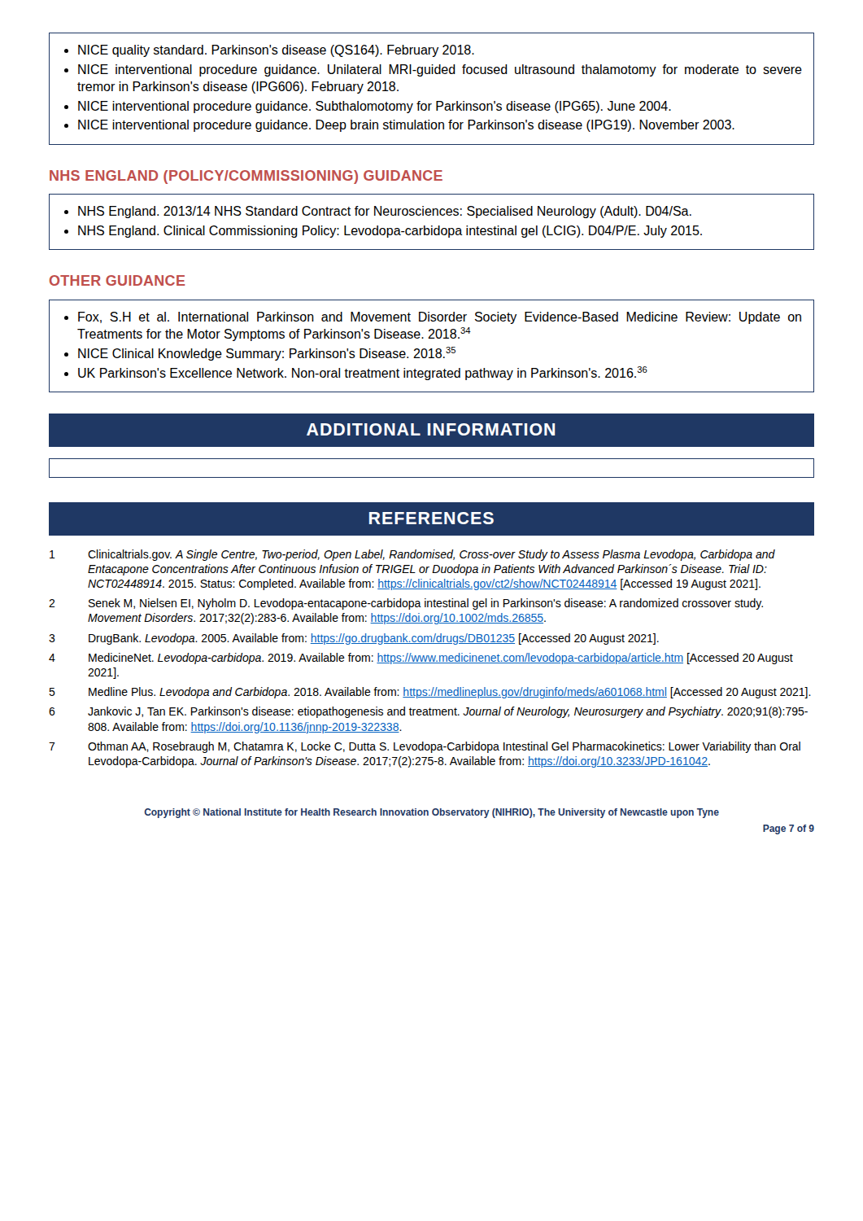NICE quality standard. Parkinson's disease (QS164). February 2018.
NICE interventional procedure guidance. Unilateral MRI-guided focused ultrasound thalamotomy for moderate to severe tremor in Parkinson's disease (IPG606). February 2018.
NICE interventional procedure guidance. Subthalomotomy for Parkinson's disease (IPG65). June 2004.
NICE interventional procedure guidance. Deep brain stimulation for Parkinson's disease (IPG19). November 2003.
NHS England (Policy/Commissioning) Guidance
NHS England. 2013/14 NHS Standard Contract for Neurosciences: Specialised Neurology (Adult). D04/Sa.
NHS England. Clinical Commissioning Policy: Levodopa-carbidopa intestinal gel (LCIG). D04/P/E. July 2015.
Other Guidance
Fox, S.H et al. International Parkinson and Movement Disorder Society Evidence-Based Medicine Review: Update on Treatments for the Motor Symptoms of Parkinson's Disease. 2018.34
NICE Clinical Knowledge Summary: Parkinson's Disease. 2018.35
UK Parkinson's Excellence Network. Non-oral treatment integrated pathway in Parkinson's. 2016.36
ADDITIONAL INFORMATION
REFERENCES
| 1 | Clinicaltrials.gov. A Single Centre, Two-period, Open Label, Randomised, Cross-over Study to Assess Plasma Levodopa, Carbidopa and Entacapone Concentrations After Continuous Infusion of TRIGEL or Duodopa in Patients With Advanced Parkinson´s Disease. Trial ID: NCT02448914 . 2015. Status: Completed. Available from: https://clinicaltrials.gov/ct2/show/NCT02448914 [Accessed 19 August 2021]. |
| 2 | Senek M, Nielsen EI, Nyholm D. Levodopa-entacapone-carbidopa intestinal gel in Parkinson's disease: A randomized crossover study. Movement Disorders . 2017;32(2):283-6. Available from: https://doi.org/10.1002/mds.26855 . |
| 3 | DrugBank. Levodopa . 2005. Available from: https://go.drugbank.com/drugs/DB01235 [Accessed 20 August 2021]. |
| 4 | MedicineNet. Levodopa-carbidopa . 2019. Available from: https://www.medicinenet.com/levodopa-carbidopa/article.htm [Accessed 20 August 2021]. |
| 5 | Medline Plus. Levodopa and Carbidopa . 2018. Available from: https://medlineplus.gov/druginfo/meds/a601068.html [Accessed 20 August 2021]. |
| 6 | Jankovic J, Tan EK. Parkinson's disease: etiopathogenesis and treatment. Journal of Neurology, Neurosurgery and Psychiatry . 2020;91(8):795-808. Available from: https://doi.org/10.1136/jnnp-2019-322338 . |
| 7 | Othman AA, Rosebraugh M, Chatamra K, Locke C, Dutta S. Levodopa-Carbidopa Intestinal Gel Pharmacokinetics: Lower Variability than Oral Levodopa-Carbidopa. Journal of Parkinson's Disease . 2017;7(2):275-8. Available from: https://doi.org/10.3233/JPD-161042 . |
Copyright © National Institute for Health Research Innovation Observatory (NIHRIO), The University of Newcastle upon Tyne
Page 7 of 9